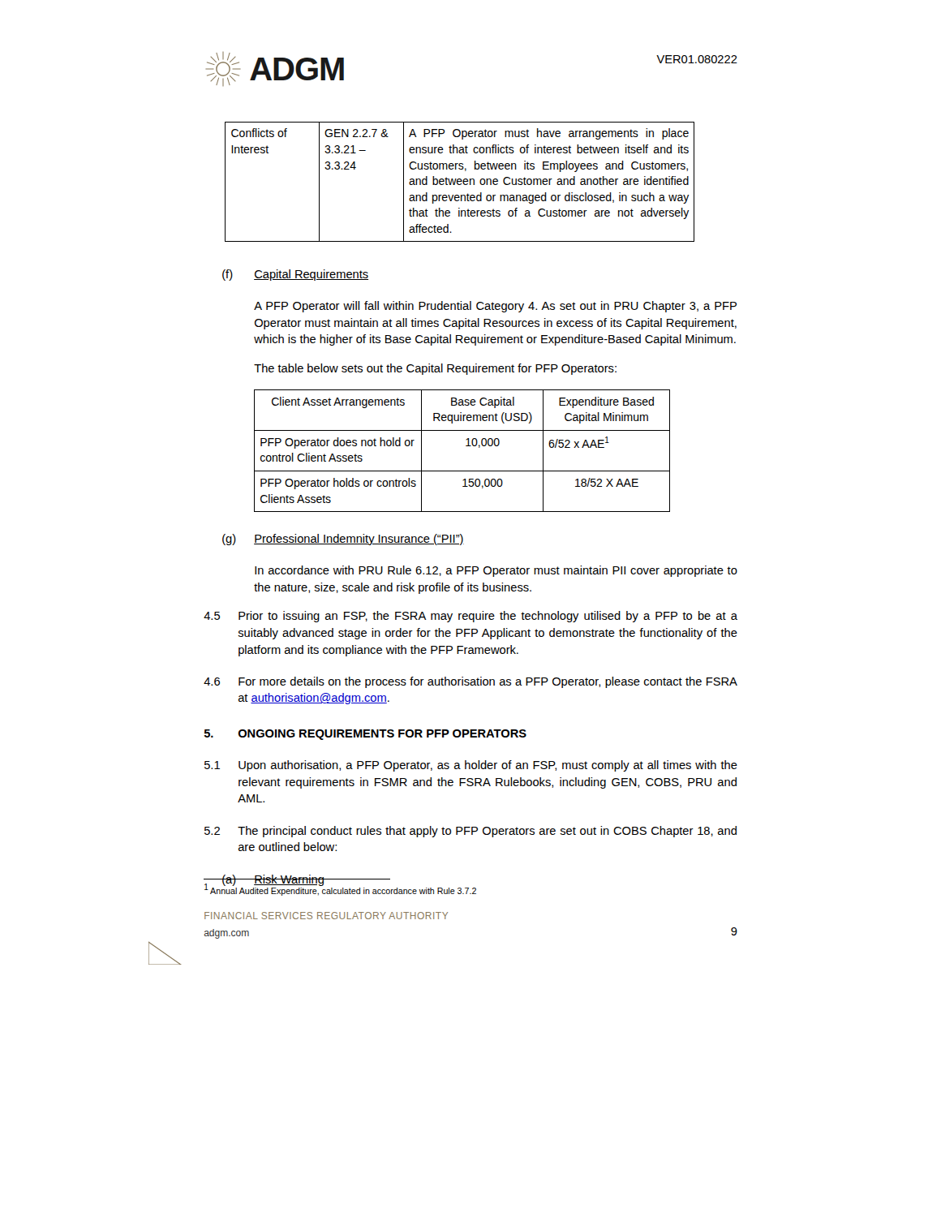ADGM
VER01.080222
| Conflicts of Interest | GEN 2.2.7 & 3.3.21 – 3.3.24 | A PFP Operator must have arrangements in place ensure that conflicts of interest between itself and its Customers, between its Employees and Customers, and between one Customer and another are identified and prevented or managed or disclosed, in such a way that the interests of a Customer are not adversely affected. |
(f)
Capital Requirements
A PFP Operator will fall within Prudential Category 4. As set out in PRU Chapter 3, a PFP Operator must maintain at all times Capital Resources in excess of its Capital Requirement, which is the higher of its Base Capital Requirement or Expenditure-Based Capital Minimum.
The table below sets out the Capital Requirement for PFP Operators:
| Client Asset Arrangements | Base Capital Requirement (USD) | Expenditure Based Capital Minimum |
| --- | --- | --- |
| PFP Operator does not hold or control Client Assets | 10,000 | 6/52 x AAE 1 |
| PFP Operator holds or controls Clients Assets | 150,000 | 18/52 X AAE |
(g)
Professional Indemnity Insurance (“PII”)
In accordance with PRU Rule 6.12, a PFP Operator must maintain PII cover appropriate to the nature, size, scale and risk profile of its business.
4.5
Prior to issuing an FSP, the FSRA may require the technology utilised by a PFP to be at a suitably advanced stage in order for the PFP Applicant to demonstrate the functionality of the platform and its compliance with the PFP Framework.
4.6
For more details on the process for authorisation as a PFP Operator, please contact the FSRA at authorisation@adgm.com.
5.
ONGOING REQUIREMENTS FOR PFP OPERATORS
5.1
Upon authorisation, a PFP Operator, as a holder of an FSP, must comply at all times with the relevant requirements in FSMR and the FSRA Rulebooks, including GEN, COBS, PRU and AML.
5.2
The principal conduct rules that apply to PFP Operators are set out in COBS Chapter 18, and are outlined below:
(a)
Risk Warning
1 Annual Audited Expenditure, calculated in accordance with Rule 3.7.2
FINANCIAL SERVICES REGULATORY AUTHORITY
adgm.com
9